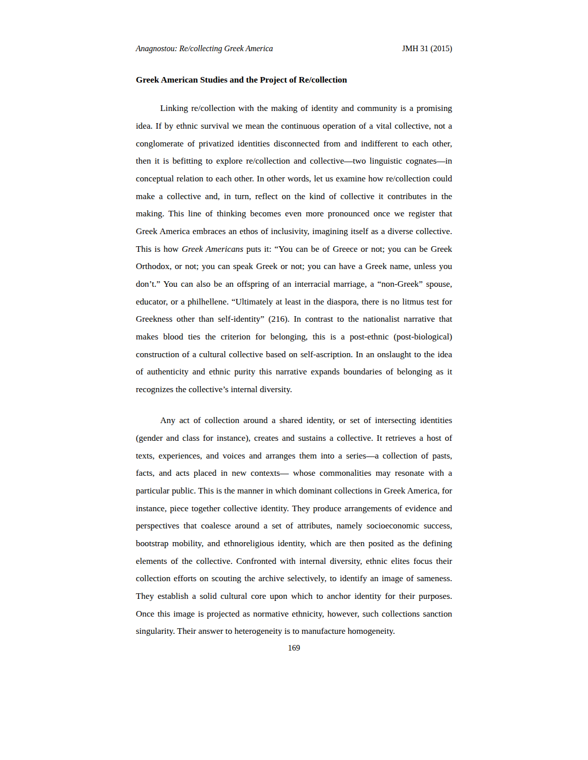Anagnostou: Re/collecting Greek America JMH 31 (2015)
Greek American Studies and the Project of Re/collection
Linking re/collection with the making of identity and community is a promising idea. If by ethnic survival we mean the continuous operation of a vital collective, not a conglomerate of privatized identities disconnected from and indifferent to each other, then it is befitting to explore re/collection and collective—two linguistic cognates—in conceptual relation to each other. In other words, let us examine how re/collection could make a collective and, in turn, reflect on the kind of collective it contributes in the making. This line of thinking becomes even more pronounced once we register that Greek America embraces an ethos of inclusivity, imagining itself as a diverse collective. This is how Greek Americans puts it: “You can be of Greece or not; you can be Greek Orthodox, or not; you can speak Greek or not; you can have a Greek name, unless you don’t.” You can also be an offspring of an interracial marriage, a “non-Greek” spouse, educator, or a philhellene. “Ultimately at least in the diaspora, there is no litmus test for Greekness other than self-identity” (216). In contrast to the nationalist narrative that makes blood ties the criterion for belonging, this is a post-ethnic (post-biological) construction of a cultural collective based on self-ascription. In an onslaught to the idea of authenticity and ethnic purity this narrative expands boundaries of belonging as it recognizes the collective’s internal diversity.
Any act of collection around a shared identity, or set of intersecting identities (gender and class for instance), creates and sustains a collective. It retrieves a host of texts, experiences, and voices and arranges them into a series—a collection of pasts, facts, and acts placed in new contexts— whose commonalities may resonate with a particular public. This is the manner in which dominant collections in Greek America, for instance, piece together collective identity. They produce arrangements of evidence and perspectives that coalesce around a set of attributes, namely socioeconomic success, bootstrap mobility, and ethnoreligious identity, which are then posited as the defining elements of the collective. Confronted with internal diversity, ethnic elites focus their collection efforts on scouting the archive selectively, to identify an image of sameness. They establish a solid cultural core upon which to anchor identity for their purposes. Once this image is projected as normative ethnicity, however, such collections sanction singularity. Their answer to heterogeneity is to manufacture homogeneity.
169